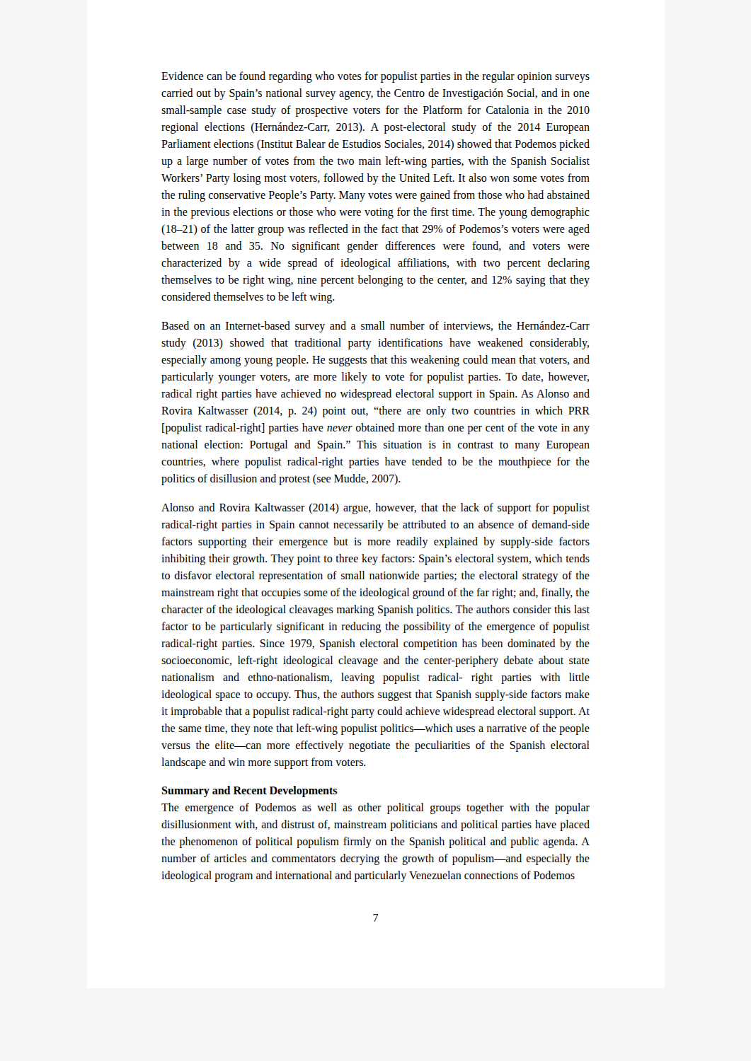Evidence can be found regarding who votes for populist parties in the regular opinion surveys carried out by Spain’s national survey agency, the Centro de Investigación Social, and in one small-sample case study of prospective voters for the Platform for Catalonia in the 2010 regional elections (Hernández-Carr, 2013). A post-electoral study of the 2014 European Parliament elections (Institut Balear de Estudios Sociales, 2014) showed that Podemos picked up a large number of votes from the two main left-wing parties, with the Spanish Socialist Workers’ Party losing most voters, followed by the United Left. It also won some votes from the ruling conservative People’s Party. Many votes were gained from those who had abstained in the previous elections or those who were voting for the first time. The young demographic (18–21) of the latter group was reflected in the fact that 29% of Podemos’s voters were aged between 18 and 35. No significant gender differences were found, and voters were characterized by a wide spread of ideological affiliations, with two percent declaring themselves to be right wing, nine percent belonging to the center, and 12% saying that they considered themselves to be left wing.
Based on an Internet-based survey and a small number of interviews, the Hernández-Carr study (2013) showed that traditional party identifications have weakened considerably, especially among young people. He suggests that this weakening could mean that voters, and particularly younger voters, are more likely to vote for populist parties. To date, however, radical right parties have achieved no widespread electoral support in Spain. As Alonso and Rovira Kaltwasser (2014, p. 24) point out, “there are only two countries in which PRR [populist radical-right] parties have never obtained more than one per cent of the vote in any national election: Portugal and Spain.” This situation is in contrast to many European countries, where populist radical-right parties have tended to be the mouthpiece for the politics of disillusion and protest (see Mudde, 2007).
Alonso and Rovira Kaltwasser (2014) argue, however, that the lack of support for populist radical-right parties in Spain cannot necessarily be attributed to an absence of demand-side factors supporting their emergence but is more readily explained by supply-side factors inhibiting their growth. They point to three key factors: Spain’s electoral system, which tends to disfavor electoral representation of small nationwide parties; the electoral strategy of the mainstream right that occupies some of the ideological ground of the far right; and, finally, the character of the ideological cleavages marking Spanish politics. The authors consider this last factor to be particularly significant in reducing the possibility of the emergence of populist radical-right parties. Since 1979, Spanish electoral competition has been dominated by the socioeconomic, left-right ideological cleavage and the center-periphery debate about state nationalism and ethno-nationalism, leaving populist radical- right parties with little ideological space to occupy. Thus, the authors suggest that Spanish supply-side factors make it improbable that a populist radical-right party could achieve widespread electoral support. At the same time, they note that left-wing populist politics—which uses a narrative of the people versus the elite—can more effectively negotiate the peculiarities of the Spanish electoral landscape and win more support from voters.
Summary and Recent Developments
The emergence of Podemos as well as other political groups together with the popular disillusionment with, and distrust of, mainstream politicians and political parties have placed the phenomenon of political populism firmly on the Spanish political and public agenda. A number of articles and commentators decrying the growth of populism—and especially the ideological program and international and particularly Venezuelan connections of Podemos
7